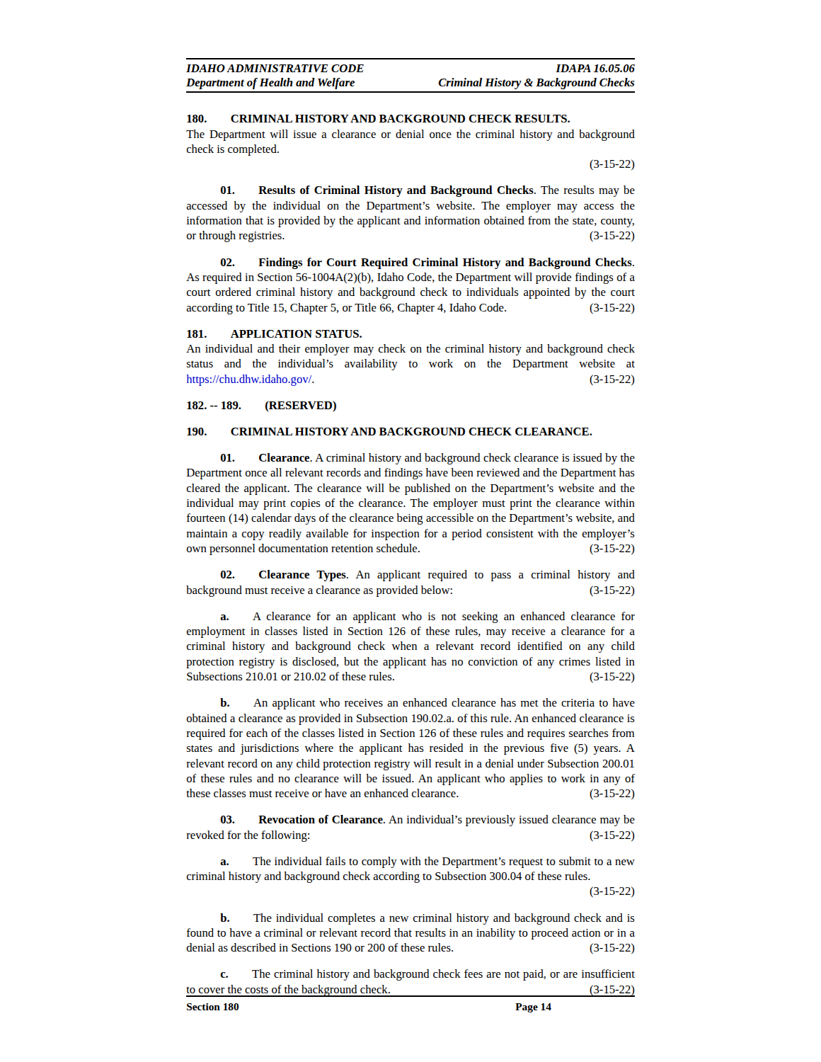| IDAHO ADMINISTRATIVE CODE | IDAPA 16.05.06 |
| Department of Health and Welfare | Criminal History & Background Checks |
180.  CRIMINAL HISTORY AND BACKGROUND CHECK RESULTS.
The Department will issue a clearance or denial once the criminal history and background check is completed.
(3-15-22)
01.  Results of Criminal History and Background Checks. The results may be accessed by the individual on the Department’s website. The employer may access the information that is provided by the applicant and information obtained from the state, county, or through registries.(3-15-22)
02.  Findings for Court Required Criminal History and Background Checks. As required in Section 56-1004A(2)(b), Idaho Code, the Department will provide findings of a court ordered criminal history and background check to individuals appointed by the court according to Title 15, Chapter 5, or Title 66, Chapter 4, Idaho Code.(3-15-22)
181.  APPLICATION STATUS.
An individual and their employer may check on the criminal history and background check status and the individual’s availability to work on the Department website at https://chu.dhw.idaho.gov/.(3-15-22)
182. -- 189.  (RESERVED)
190.  CRIMINAL HISTORY AND BACKGROUND CHECK CLEARANCE.
01.  Clearance. A criminal history and background check clearance is issued by the Department once all relevant records and findings have been reviewed and the Department has cleared the applicant. The clearance will be published on the Department’s website and the individual may print copies of the clearance. The employer must print the clearance within fourteen (14) calendar days of the clearance being accessible on the Department’s website, and maintain a copy readily available for inspection for a period consistent with the employer’s own personnel documentation retention schedule.(3-15-22)
02.  Clearance Types. An applicant required to pass a criminal history and background must receive a clearance as provided below:(3-15-22)
a.  A clearance for an applicant who is not seeking an enhanced clearance for employment in classes listed in Section 126 of these rules, may receive a clearance for a criminal history and background check when a relevant record identified on any child protection registry is disclosed, but the applicant has no conviction of any crimes listed in Subsections 210.01 or 210.02 of these rules.(3-15-22)
b.  An applicant who receives an enhanced clearance has met the criteria to have obtained a clearance as provided in Subsection 190.02.a. of this rule. An enhanced clearance is required for each of the classes listed in Section 126 of these rules and requires searches from states and jurisdictions where the applicant has resided in the previous five (5) years. A relevant record on any child protection registry will result in a denial under Subsection 200.01 of these rules and no clearance will be issued. An applicant who applies to work in any of these classes must receive or have an enhanced clearance.(3-15-22)
03.  Revocation of Clearance. An individual’s previously issued clearance may be revoked for the following:(3-15-22)
a.  The individual fails to comply with the Department’s request to submit to a new criminal history and background check according to Subsection 300.04 of these rules.(3-15-22)
b.  The individual completes a new criminal history and background check and is found to have a criminal or relevant record that results in an inability to proceed action or in a denial as described in Sections 190 or 200 of these rules.(3-15-22)
c.  The criminal history and background check fees are not paid, or are insufficient to cover the costs of the background check.(3-15-22)
| Section 180 | Page 14 | |